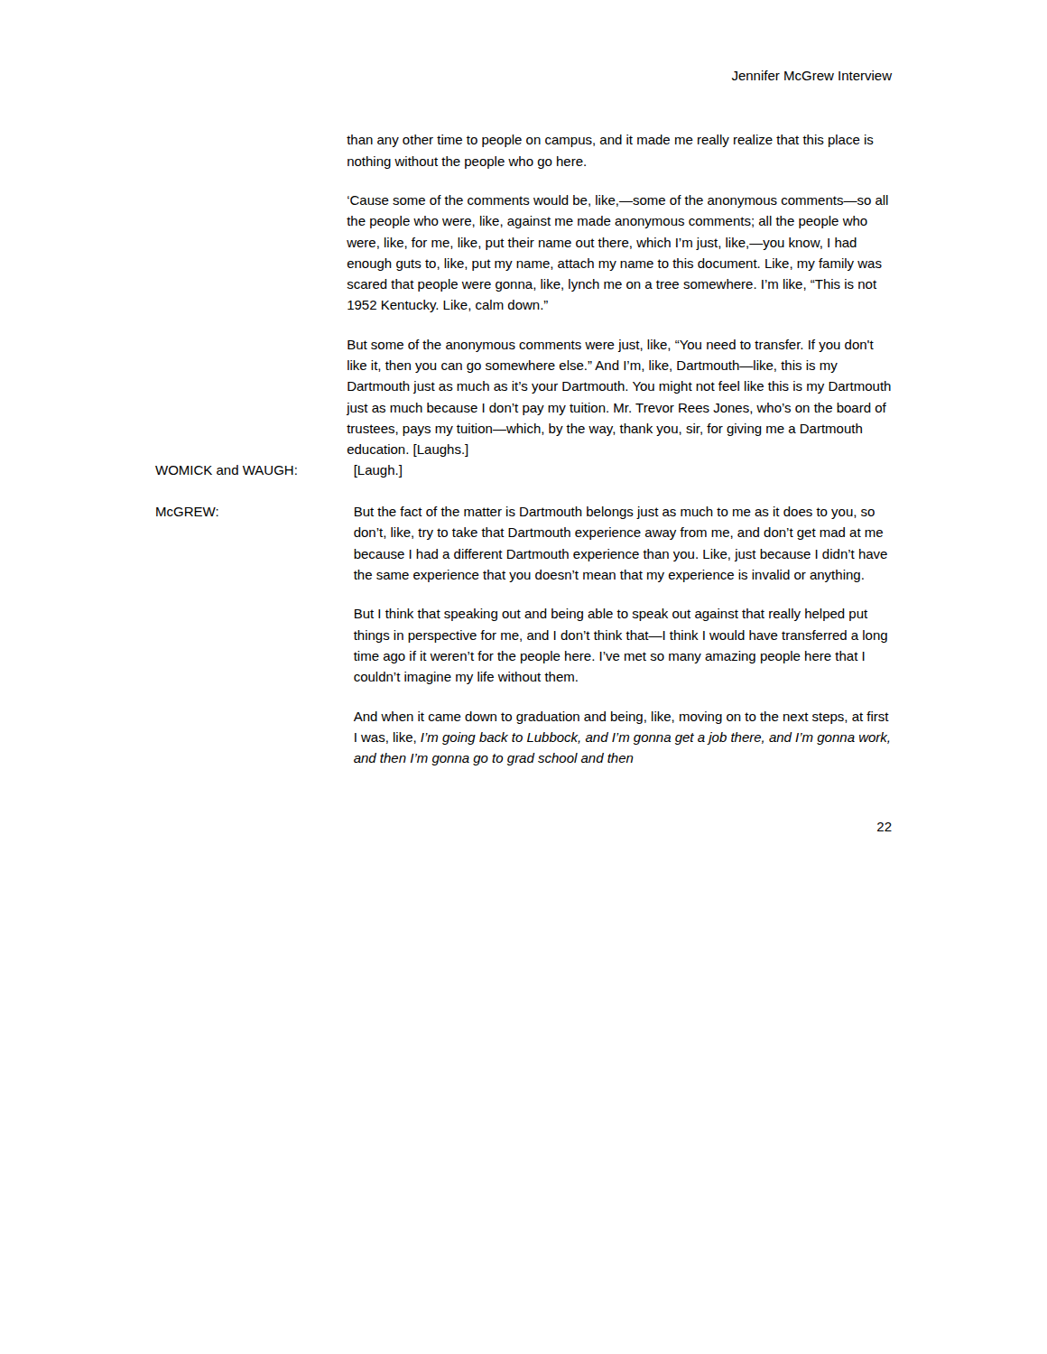Jennifer McGrew Interview
than any other time to people on campus, and it made me really realize that this place is nothing without the people who go here.
‘Cause some of the comments would be, like,—some of the anonymous comments—so all the people who were, like, against me made anonymous comments; all the people who were, like, for me, like, put their name out there, which I’m just, like,—you know, I had enough guts to, like, put my name, attach my name to this document. Like, my family was scared that people were gonna, like, lynch me on a tree somewhere. I’m like, “This is not 1952 Kentucky. Like, calm down.”
But some of the anonymous comments were just, like, “You need to transfer. If you don't like it, then you can go somewhere else.” And I’m, like, Dartmouth—like, this is my Dartmouth just as much as it’s your Dartmouth. You might not feel like this is my Dartmouth just as much because I don’t pay my tuition. Mr. Trevor Rees Jones, who’s on the board of trustees, pays my tuition—which, by the way, thank you, sir, for giving me a Dartmouth education. [Laughs.]
WOMICK and WAUGH:
[Laugh.]
McGREW:
But the fact of the matter is Dartmouth belongs just as much to me as it does to you, so don’t, like, try to take that Dartmouth experience away from me, and don’t get mad at me because I had a different Dartmouth experience than you. Like, just because I didn’t have the same experience that you doesn’t mean that my experience is invalid or anything.
But I think that speaking out and being able to speak out against that really helped put things in perspective for me, and I don’t think that—I think I would have transferred a long time ago if it weren’t for the people here. I’ve met so many amazing people here that I couldn’t imagine my life without them.
And when it came down to graduation and being, like, moving on to the next steps, at first I was, like, I’m going back to Lubbock, and I’m gonna get a job there, and I’m gonna work, and then I’m gonna go to grad school and then
22